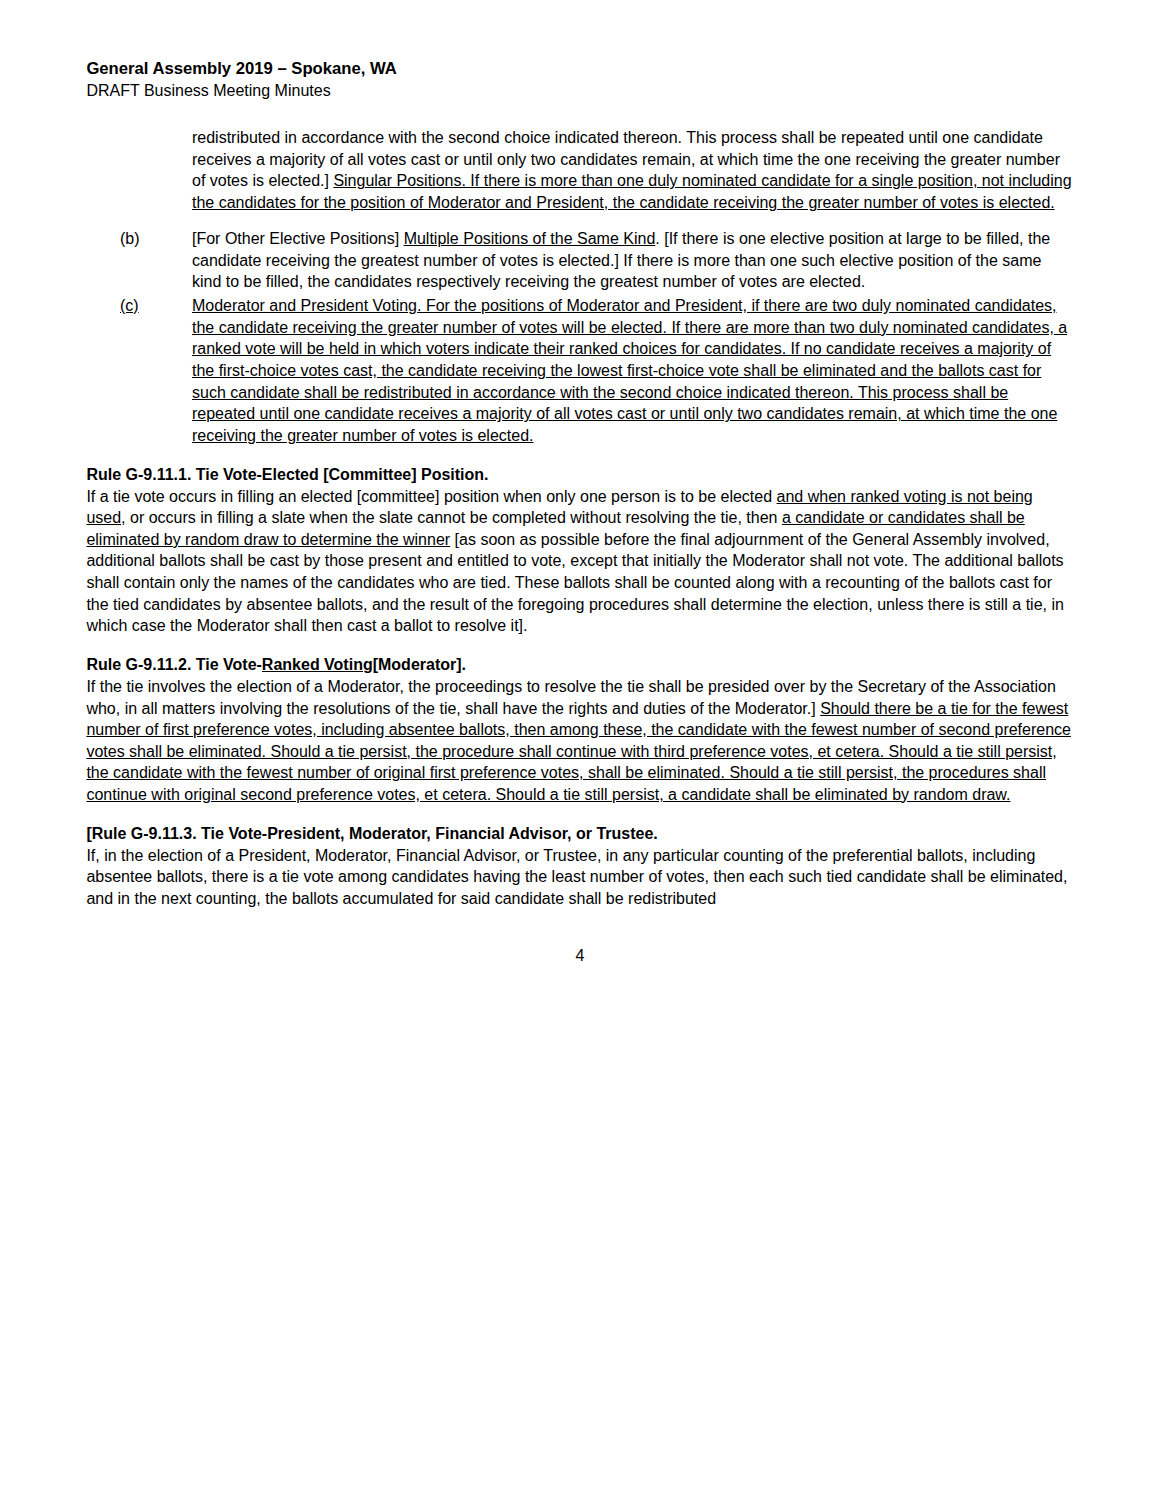General Assembly 2019 – Spokane, WA
DRAFT Business Meeting Minutes
redistributed in accordance with the second choice indicated thereon. This process shall be repeated until one candidate receives a majority of all votes cast or until only two candidates remain, at which time the one receiving the greater number of votes is elected.] Singular Positions. If there is more than one duly nominated candidate for a single position, not including the candidates for the position of Moderator and President, the candidate receiving the greater number of votes is elected.
(b)
[For Other Elective Positions] Multiple Positions of the Same Kind. [If there is one elective position at large to be filled, the candidate receiving the greatest number of votes is elected.] If there is more than one such elective position of the same kind to be filled, the candidates respectively receiving the greatest number of votes are elected.
(c)
Moderator and President Voting. For the positions of Moderator and President, if there are two duly nominated candidates, the candidate receiving the greater number of votes will be elected. If there are more than two duly nominated candidates, a ranked vote will be held in which voters indicate their ranked choices for candidates. If no candidate receives a majority of the first-choice votes cast, the candidate receiving the lowest first-choice vote shall be eliminated and the ballots cast for such candidate shall be redistributed in accordance with the second choice indicated thereon. This process shall be repeated until one candidate receives a majority of all votes cast or until only two candidates remain, at which time the one receiving the greater number of votes is elected.
Rule G-9.11.1. Tie Vote-Elected [Committee] Position.
If a tie vote occurs in filling an elected [committee] position when only one person is to be elected and when ranked voting is not being used, or occurs in filling a slate when the slate cannot be completed without resolving the tie, then a candidate or candidates shall be eliminated by random draw to determine the winner [as soon as possible before the final adjournment of the General Assembly involved, additional ballots shall be cast by those present and entitled to vote, except that initially the Moderator shall not vote. The additional ballots shall contain only the names of the candidates who are tied. These ballots shall be counted along with a recounting of the ballots cast for the tied candidates by absentee ballots, and the result of the foregoing procedures shall determine the election, unless there is still a tie, in which case the Moderator shall then cast a ballot to resolve it].
Rule G-9.11.2. Tie Vote-Ranked Voting[Moderator].
If the tie involves the election of a Moderator, the proceedings to resolve the tie shall be presided over by the Secretary of the Association who, in all matters involving the resolutions of the tie, shall have the rights and duties of the Moderator.] Should there be a tie for the fewest number of first preference votes, including absentee ballots, then among these, the candidate with the fewest number of second preference votes shall be eliminated. Should a tie persist, the procedure shall continue with third preference votes, et cetera. Should a tie still persist, the candidate with the fewest number of original first preference votes, shall be eliminated. Should a tie still persist, the procedures shall continue with original second preference votes, et cetera. Should a tie still persist, a candidate shall be eliminated by random draw.
[Rule G-9.11.3. Tie Vote-President, Moderator, Financial Advisor, or Trustee.
If, in the election of a President, Moderator, Financial Advisor, or Trustee, in any particular counting of the preferential ballots, including absentee ballots, there is a tie vote among candidates having the least number of votes, then each such tied candidate shall be eliminated, and in the next counting, the ballots accumulated for said candidate shall be redistributed
4